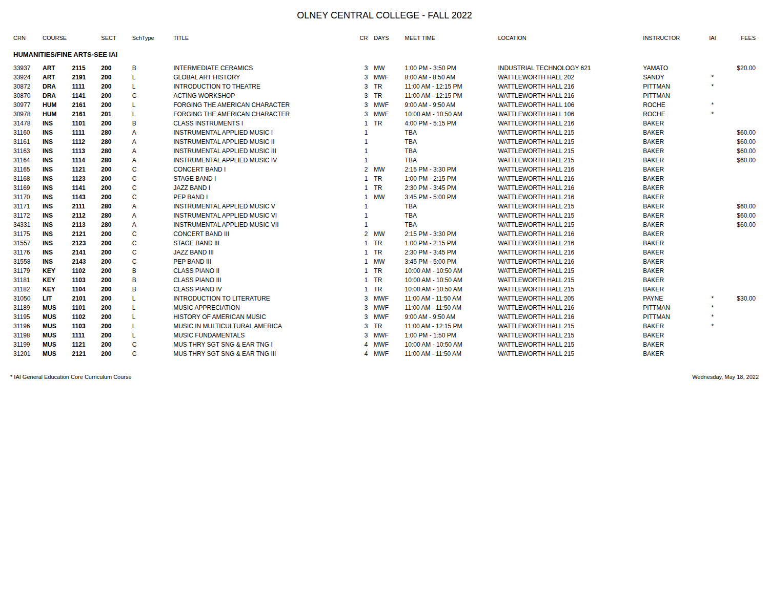OLNEY CENTRAL COLLEGE - FALL 2022
| CRN | COURSE | SECT | SchType | TITLE | CR | DAYS | MEET TIME | LOCATION | INSTRUCTOR | IAI | FEES |
| --- | --- | --- | --- | --- | --- | --- | --- | --- | --- | --- | --- |
| HUMANITIES/FINE ARTS-SEE IAI |
| 33937 | ART | 2115 | 200 | B | INTERMEDIATE CERAMICS | 3 | MW | 1:00 PM - 3:50 PM | INDUSTRIAL TECHNOLOGY 621 | YAMATO | | $20.00 |
| 33924 | ART | 2191 | 200 | L | GLOBAL ART HISTORY | 3 | MWF | 8:00 AM - 8:50 AM | WATTLEWORTH HALL 202 | SANDY | * | |
| 30872 | DRA | 1111 | 200 | L | INTRODUCTION TO THEATRE | 3 | TR | 11:00 AM - 12:15 PM | WATTLEWORTH HALL 216 | PITTMAN | * | |
| 30870 | DRA | 1141 | 200 | C | ACTING WORKSHOP | 3 | TR | 11:00 AM - 12:15 PM | WATTLEWORTH HALL 216 | PITTMAN | | |
| 30977 | HUM | 2161 | 200 | L | FORGING THE AMERICAN CHARACTER | 3 | MWF | 9:00 AM - 9:50 AM | WATTLEWORTH HALL 106 | ROCHE | * | |
| 30978 | HUM | 2161 | 201 | L | FORGING THE AMERICAN CHARACTER | 3 | MWF | 10:00 AM - 10:50 AM | WATTLEWORTH HALL 106 | ROCHE | * | |
| 31478 | INS | 1101 | 200 | B | CLASS INSTRUMENTS I | 1 | TR | 4:00 PM - 5:15 PM | WATTLEWORTH HALL 216 | BAKER | | |
| 31160 | INS | 1111 | 280 | A | INSTRUMENTAL APPLIED MUSIC I | 1 | | TBA | WATTLEWORTH HALL 215 | BAKER | | $60.00 |
| 31161 | INS | 1112 | 280 | A | INSTRUMENTAL APPLIED MUSIC II | 1 | | TBA | WATTLEWORTH HALL 215 | BAKER | | $60.00 |
| 31163 | INS | 1113 | 280 | A | INSTRUMENTAL APPLIED MUSIC III | 1 | | TBA | WATTLEWORTH HALL 215 | BAKER | | $60.00 |
| 31164 | INS | 1114 | 280 | A | INSTRUMENTAL APPLIED MUSIC IV | 1 | | TBA | WATTLEWORTH HALL 215 | BAKER | | $60.00 |
| 31165 | INS | 1121 | 200 | C | CONCERT BAND I | 2 | MW | 2:15 PM - 3:30 PM | WATTLEWORTH HALL 216 | BAKER | | |
| 31168 | INS | 1123 | 200 | C | STAGE BAND I | 1 | TR | 1:00 PM - 2:15 PM | WATTLEWORTH HALL 216 | BAKER | | |
| 31169 | INS | 1141 | 200 | C | JAZZ BAND I | 1 | TR | 2:30 PM - 3:45 PM | WATTLEWORTH HALL 216 | BAKER | | |
| 31170 | INS | 1143 | 200 | C | PEP BAND I | 1 | MW | 3:45 PM - 5:00 PM | WATTLEWORTH HALL 216 | BAKER | | |
| 31171 | INS | 2111 | 280 | A | INSTRUMENTAL APPLIED MUSIC V | 1 | | TBA | WATTLEWORTH HALL 215 | BAKER | | $60.00 |
| 31172 | INS | 2112 | 280 | A | INSTRUMENTAL APPLIED MUSIC VI | 1 | | TBA | WATTLEWORTH HALL 215 | BAKER | | $60.00 |
| 34331 | INS | 2113 | 280 | A | INSTRUMENTAL APPLIED MUSIC VII | 1 | | TBA | WATTLEWORTH HALL 215 | BAKER | | $60.00 |
| 31175 | INS | 2121 | 200 | C | CONCERT BAND III | 2 | MW | 2:15 PM - 3:30 PM | WATTLEWORTH HALL 216 | BAKER | | |
| 31557 | INS | 2123 | 200 | C | STAGE BAND III | 1 | TR | 1:00 PM - 2:15 PM | WATTLEWORTH HALL 216 | BAKER | | |
| 31176 | INS | 2141 | 200 | C | JAZZ BAND III | 1 | TR | 2:30 PM - 3:45 PM | WATTLEWORTH HALL 216 | BAKER | | |
| 31558 | INS | 2143 | 200 | C | PEP BAND III | 1 | MW | 3:45 PM - 5:00 PM | WATTLEWORTH HALL 216 | BAKER | | |
| 31179 | KEY | 1102 | 200 | B | CLASS PIANO II | 1 | TR | 10:00 AM - 10:50 AM | WATTLEWORTH HALL 215 | BAKER | | |
| 31181 | KEY | 1103 | 200 | B | CLASS PIANO III | 1 | TR | 10:00 AM - 10:50 AM | WATTLEWORTH HALL 215 | BAKER | | |
| 31182 | KEY | 1104 | 200 | B | CLASS PIANO IV | 1 | TR | 10:00 AM - 10:50 AM | WATTLEWORTH HALL 215 | BAKER | | |
| 31050 | LIT | 2101 | 200 | L | INTRODUCTION TO LITERATURE | 3 | MWF | 11:00 AM - 11:50 AM | WATTLEWORTH HALL 205 | PAYNE | * | $30.00 |
| 31189 | MUS | 1101 | 200 | L | MUSIC APPRECIATION | 3 | MWF | 11:00 AM - 11:50 AM | WATTLEWORTH HALL 216 | PITTMAN | * | |
| 31195 | MUS | 1102 | 200 | L | HISTORY OF AMERICAN MUSIC | 3 | MWF | 9:00 AM - 9:50 AM | WATTLEWORTH HALL 216 | PITTMAN | * | |
| 31196 | MUS | 1103 | 200 | L | MUSIC IN MULTICULTURAL AMERICA | 3 | TR | 11:00 AM - 12:15 PM | WATTLEWORTH HALL 215 | BAKER | * | |
| 31198 | MUS | 1111 | 200 | L | MUSIC FUNDAMENTALS | 3 | MWF | 1:00 PM - 1:50 PM | WATTLEWORTH HALL 215 | BAKER | | |
| 31199 | MUS | 1121 | 200 | C | MUS THRY SGT SNG & EAR TNG I | 4 | MWF | 10:00 AM - 10:50 AM | WATTLEWORTH HALL 215 | BAKER | | |
| 31201 | MUS | 2121 | 200 | C | MUS THRY SGT SNG & EAR TNG III | 4 | MWF | 11:00 AM - 11:50 AM | WATTLEWORTH HALL 215 | BAKER | | |
* IAI General Education Core Curriculum Course Wednesday, May 18, 2022